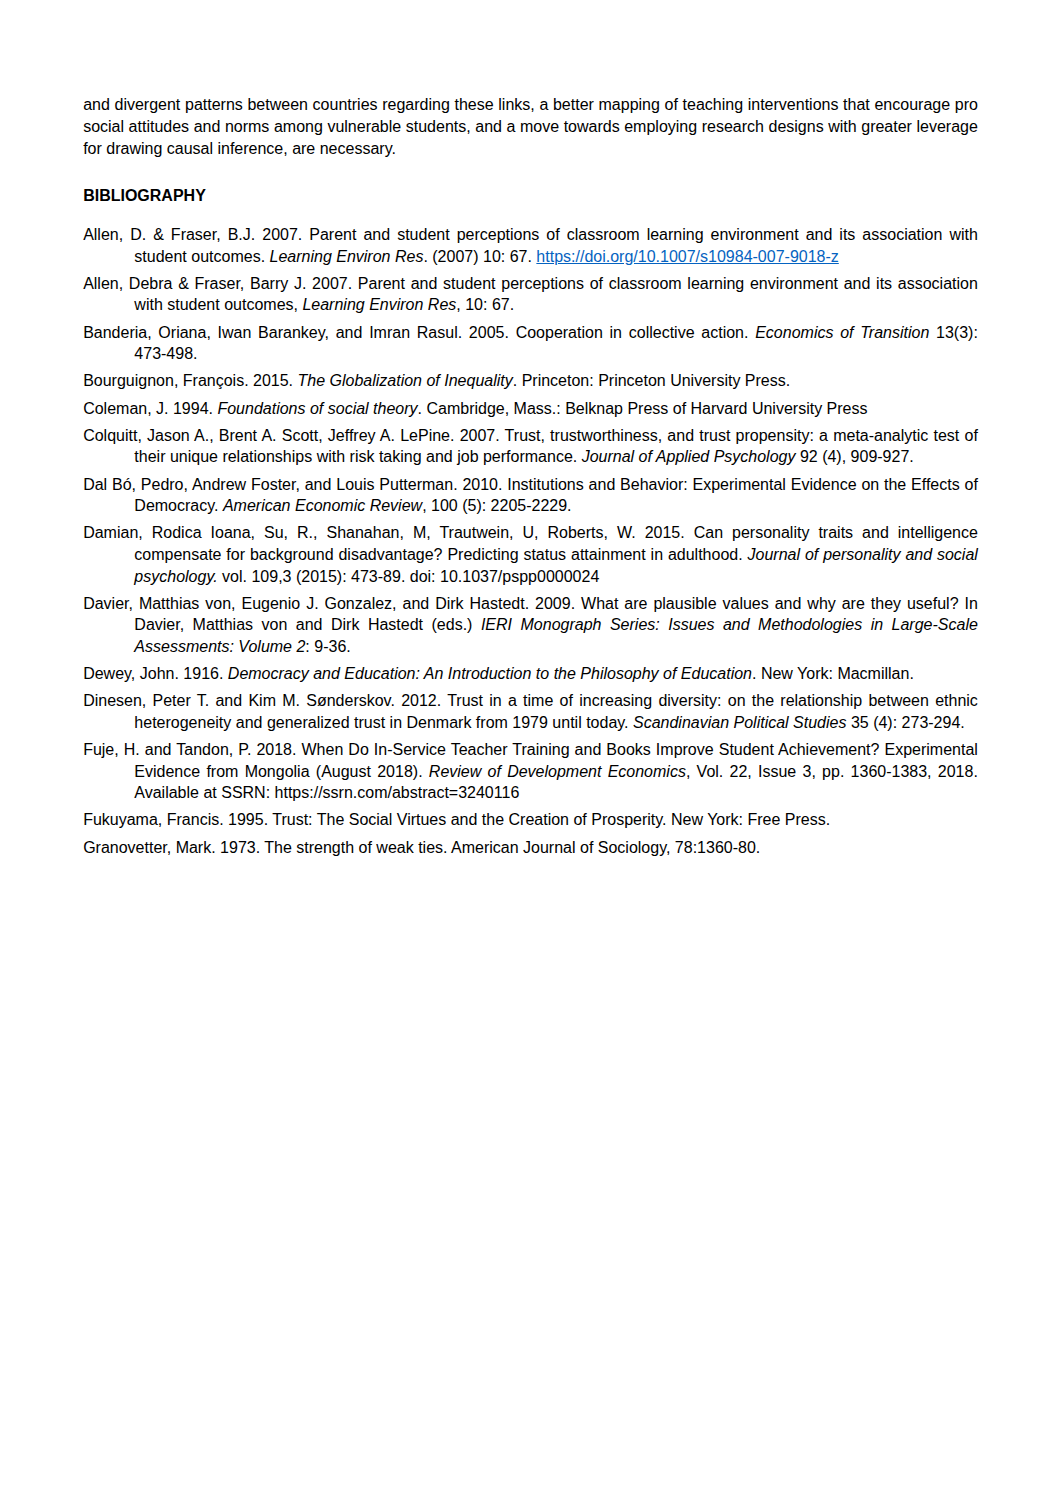and divergent patterns between countries regarding these links, a better mapping of teaching interventions that encourage pro social attitudes and norms among vulnerable students, and a move towards employing research designs with greater leverage for drawing causal inference, are necessary.
BIBLIOGRAPHY
Allen, D. & Fraser, B.J. 2007. Parent and student perceptions of classroom learning environment and its association with student outcomes. Learning Environ Res. (2007) 10: 67. https://doi.org/10.1007/s10984-007-9018-z
Allen, Debra & Fraser, Barry J. 2007. Parent and student perceptions of classroom learning environment and its association with student outcomes, Learning Environ Res, 10: 67.
Banderia, Oriana, Iwan Barankey, and Imran Rasul. 2005. Cooperation in collective action. Economics of Transition 13(3): 473-498.
Bourguignon, François. 2015. The Globalization of Inequality. Princeton: Princeton University Press.
Coleman, J. 1994. Foundations of social theory. Cambridge, Mass.: Belknap Press of Harvard University Press
Colquitt, Jason A., Brent A. Scott, Jeffrey A. LePine. 2007. Trust, trustworthiness, and trust propensity: a meta-analytic test of their unique relationships with risk taking and job performance. Journal of Applied Psychology 92 (4), 909-927.
Dal Bó, Pedro, Andrew Foster, and Louis Putterman. 2010. Institutions and Behavior: Experimental Evidence on the Effects of Democracy. American Economic Review, 100 (5): 2205-2229.
Damian, Rodica Ioana, Su, R., Shanahan, M, Trautwein, U, Roberts, W. 2015. Can personality traits and intelligence compensate for background disadvantage? Predicting status attainment in adulthood. Journal of personality and social psychology. vol. 109,3 (2015): 473-89. doi: 10.1037/pspp0000024
Davier, Matthias von, Eugenio J. Gonzalez, and Dirk Hastedt. 2009. What are plausible values and why are they useful? In Davier, Matthias von and Dirk Hastedt (eds.) IERI Monograph Series: Issues and Methodologies in Large-Scale Assessments: Volume 2: 9-36.
Dewey, John. 1916. Democracy and Education: An Introduction to the Philosophy of Education. New York: Macmillan.
Dinesen, Peter T. and Kim M. Sønderskov. 2012. Trust in a time of increasing diversity: on the relationship between ethnic heterogeneity and generalized trust in Denmark from 1979 until today. Scandinavian Political Studies 35 (4): 273-294.
Fuje, H. and Tandon, P. 2018. When Do In-Service Teacher Training and Books Improve Student Achievement? Experimental Evidence from Mongolia (August 2018). Review of Development Economics, Vol. 22, Issue 3, pp. 1360-1383, 2018. Available at SSRN: https://ssrn.com/abstract=3240116
Fukuyama, Francis. 1995. Trust: The Social Virtues and the Creation of Prosperity. New York: Free Press.
Granovetter, Mark. 1973. The strength of weak ties. American Journal of Sociology, 78:1360-80.